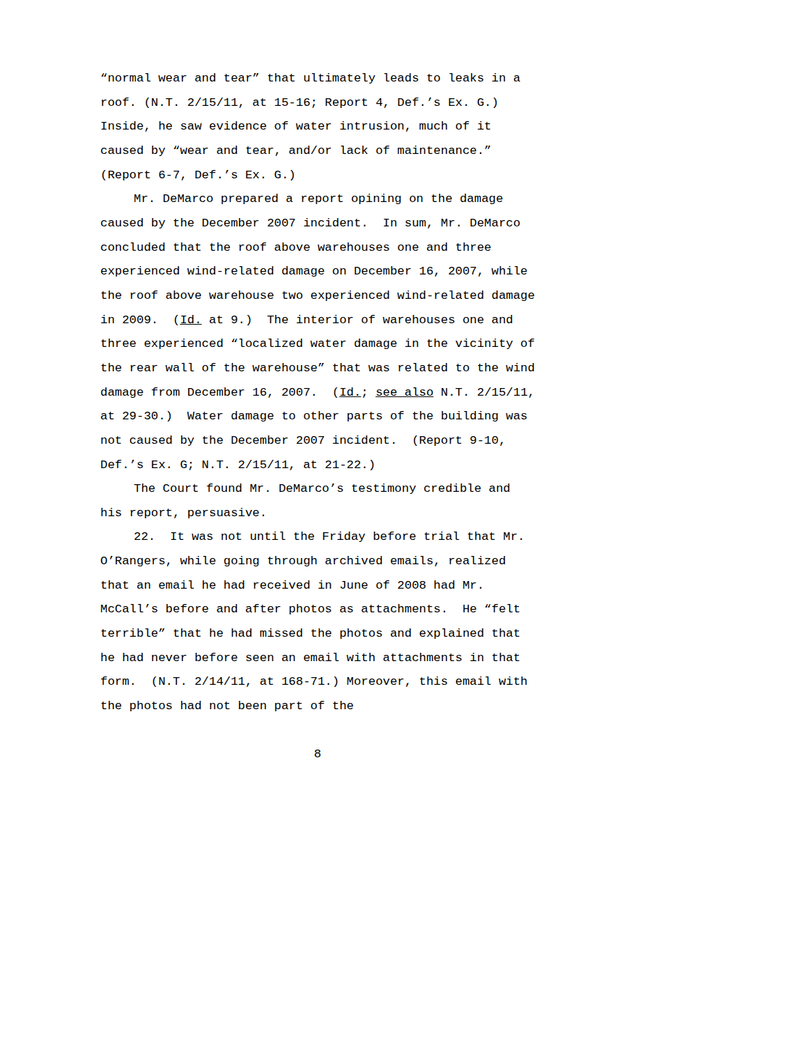“normal wear and tear” that ultimately leads to leaks in a roof. (N.T. 2/15/11, at 15-16; Report 4, Def.’s Ex. G.) Inside, he saw evidence of water intrusion, much of it caused by “wear and tear, and/or lack of maintenance.” (Report 6-7, Def.’s Ex. G.)
Mr. DeMarco prepared a report opining on the damage caused by the December 2007 incident. In sum, Mr. DeMarco concluded that the roof above warehouses one and three experienced wind-related damage on December 16, 2007, while the roof above warehouse two experienced wind-related damage in 2009. (Id. at 9.) The interior of warehouses one and three experienced “localized water damage in the vicinity of the rear wall of the warehouse” that was related to the wind damage from December 16, 2007. (Id.; see also N.T. 2/15/11, at 29-30.) Water damage to other parts of the building was not caused by the December 2007 incident. (Report 9-10, Def.’s Ex. G; N.T. 2/15/11, at 21-22.)
The Court found Mr. DeMarco’s testimony credible and his report, persuasive.
22. It was not until the Friday before trial that Mr. O’Rangers, while going through archived emails, realized that an email he had received in June of 2008 had Mr. McCall’s before and after photos as attachments. He “felt terrible” that he had missed the photos and explained that he had never before seen an email with attachments in that form. (N.T. 2/14/11, at 168-71.) Moreover, this email with the photos had not been part of the
8